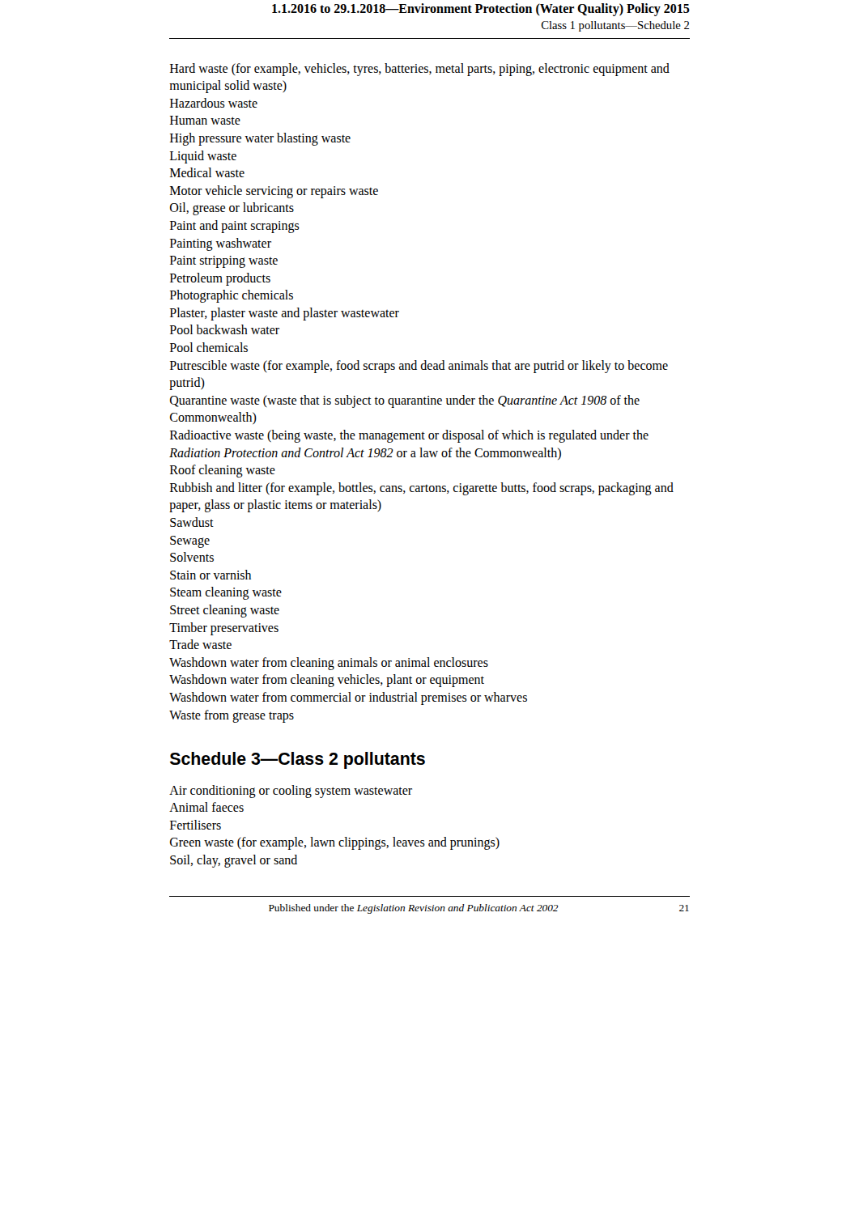1.1.2016 to 29.1.2018—Environment Protection (Water Quality) Policy 2015
Class 1 pollutants—Schedule 2
Hard waste (for example, vehicles, tyres, batteries, metal parts, piping, electronic equipment and municipal solid waste)
Hazardous waste
Human waste
High pressure water blasting waste
Liquid waste
Medical waste
Motor vehicle servicing or repairs waste
Oil, grease or lubricants
Paint and paint scrapings
Painting washwater
Paint stripping waste
Petroleum products
Photographic chemicals
Plaster, plaster waste and plaster wastewater
Pool backwash water
Pool chemicals
Putrescible waste (for example, food scraps and dead animals that are putrid or likely to become putrid)
Quarantine waste (waste that is subject to quarantine under the Quarantine Act 1908 of the Commonwealth)
Radioactive waste (being waste, the management or disposal of which is regulated under the Radiation Protection and Control Act 1982 or a law of the Commonwealth)
Roof cleaning waste
Rubbish and litter (for example, bottles, cans, cartons, cigarette butts, food scraps, packaging and paper, glass or plastic items or materials)
Sawdust
Sewage
Solvents
Stain or varnish
Steam cleaning waste
Street cleaning waste
Timber preservatives
Trade waste
Washdown water from cleaning animals or animal enclosures
Washdown water from cleaning vehicles, plant or equipment
Washdown water from commercial or industrial premises or wharves
Waste from grease traps
Schedule 3—Class 2 pollutants
Air conditioning or cooling system wastewater
Animal faeces
Fertilisers
Green waste (for example, lawn clippings, leaves and prunings)
Soil, clay, gravel or sand
Published under the Legislation Revision and Publication Act 2002
21